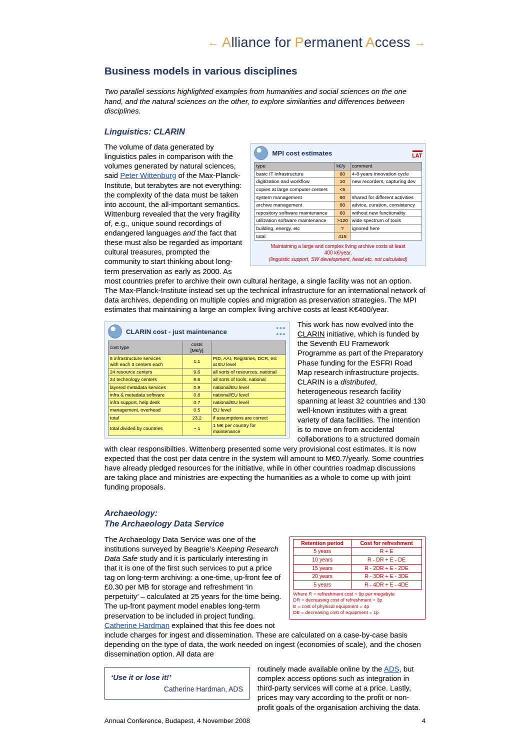← Alliance for Permanent Access →
Business models in various disciplines
Two parallel sessions highlighted examples from humanities and social sciences on the one hand, and the natural sciences on the other, to explore similarities and differences between disciplines.
Linguistics: CLARIN
MPI cost estimates
▬▬
LAT
| type | k€/y | comment |
| --- | --- | --- |
| basic IT infrastructure | 80 | 4-8 years innovation cycle |
| digitization and workflow | 10 | new recorders, capturing dev |
| copies at large computer centers | <5 | |
| system management | 60 | shared for different activities |
| archive management | 80 | advice, curation, consistency |
| repository software maintenance | 60 | without new functionality |
| utilization software maintenance | >120 | wide spectrum of tools |
| building, energy, etc | ? | ignored here |
| total | 415 | |
Maintaining a large and complex living archive costs at least
400 k€/year.
(linguistic support, SW development, head etc. not calculated)
The volume of data generated by linguistics pales in comparison with the volumes generated by natural sciences, said Peter Wittenburg of the Max-Planck-Institute, but terabytes are not everything: the complexity of the data must be taken into account, the all-important semantics. Wittenburg revealed that the very fragility of, e.g., unique sound recordings of endangered languages and the fact that these must also be regarded as important cultural treasures, prompted the community to start thinking about long-term preservation as early as 2000. As most countries prefer to archive their own cultural heritage, a single facility was not an option. The Max-Planck-Institute instead set up the technical infrastructure for an international network of data archives, depending on multiple copies and migration as preservation strategies. The MPI estimates that maintaining a large an complex living archive costs at least K€400/year.
CLARIN cost - just maintenance
●●●
●●●
| cost type | costs [M€/y] | |
| --- | --- | --- |
| 6 infrastructure services with each 3 centers each | 1.1 | PID, AAI, Registries, DCR, etc at EU level |
| 24 resource centers | 9.6 | all sorts of resources, national |
| 24 technology centers | 9.6 | all sorts of tools, national |
| layered metadata services | 0.9 | national/EU level |
| infra & metadata software | 0.8 | national/EU level |
| infra support, help desk | 0.7 | national/EU level |
| management, overhead | 0.5 | EU level |
| total | 23.2 | if assumptions are correct |
| total divided by countries | ~ 1 | 1 M€ per country for maintenance |
This work has now evolved into the CLARIN initiative, which is funded by the Seventh EU Framework Programme as part of the Preparatory Phase funding for the ESFRI Road Map research infrastructure projects. CLARIN is a distributed, heterogeneous research facility spanning at least 32 countries and 130 well-known institutes with a great variety of data facilities. The intention is to move on from accidental collaborations to a structured domain with clear responsibilties. Wittenberg presented some very provisional cost estimates. It is now expected that the cost per data centre in the system will amount to M€0.7/yearly. Some countries have already pledged resources for the initiative, while in other countries roadmap discussions are taking place and ministries are expecting the humanities as a whole to come up with joint funding proposals.
Archaeology:
The Archaeology Data Service
| Retention period | Cost for refreshment |
| --- | --- |
| 5 years | R + E |
| 10 years | R - DR + E - DE |
| 15 years | R - 2DR + E - 2DE |
| 20 years | R - 3DR + E - 3DE |
| 5 years | R - 4DR + E - 4DE |
Where R = refreshment cost = 9p per megabyte
DR = decreasing cost of refreshment = 3p
E = cost of physical equipment = 4p
DE = decreasing cost of equipment = 1p
The Archaeology Data Service was one of the institutions surveyed by Beagrie’s Keeping Research Data Safe study and it is particularly interesting in that it is one of the first such services to put a price tag on long-term archiving: a one-time, up-front fee of £0.30 per MB for storage and refreshment ‘in perpetuity’ – calculated at 25 years for the time being. The up-front payment model enables long-term preservation to be included in project funding. Catherine Hardman explained that this fee does not include charges for ingest and dissemination. These are calculated on a case-by-case basis depending on the type of data, the work needed on ingest (economies of scale), and the chosen dissemination option. All data are
‘Use it or lose it!’
Catherine Hardman, ADS
routinely made available online by the ADS, but complex access options such as integration in third-party services will come at a price. Lastly, prices may vary according to the profit or non-profit goals of the organisation archiving the data.
Annual Conference, Budapest, 4 November 2008 4